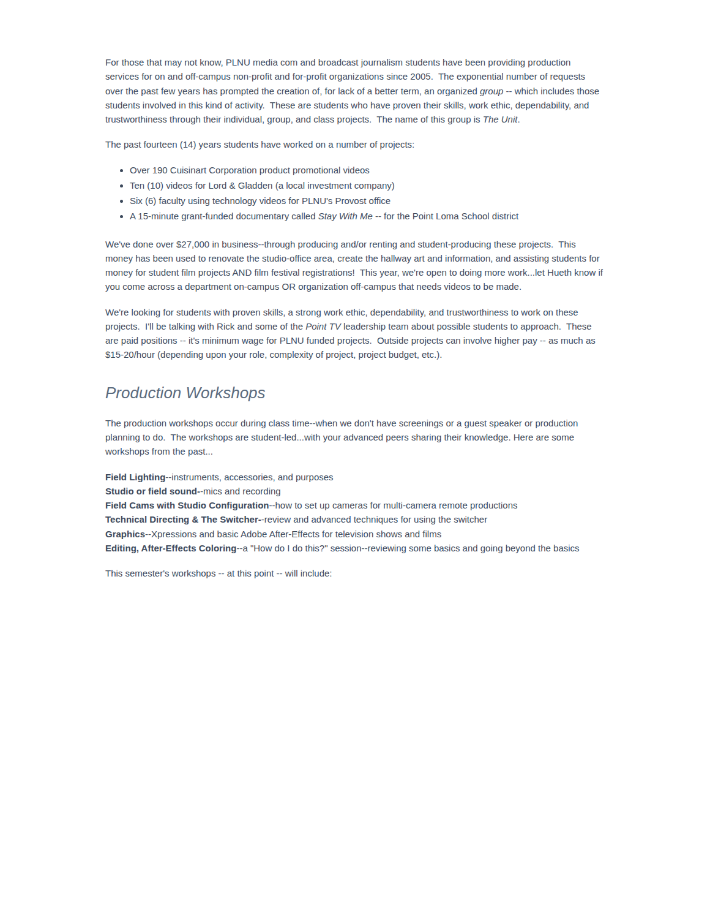For those that may not know, PLNU media com and broadcast journalism students have been providing production services for on and off-campus non-profit and for-profit organizations since 2005. The exponential number of requests over the past few years has prompted the creation of, for lack of a better term, an organized group -- which includes those students involved in this kind of activity. These are students who have proven their skills, work ethic, dependability, and trustworthiness through their individual, group, and class projects. The name of this group is The Unit.
The past fourteen (14) years students have worked on a number of projects:
Over 190 Cuisinart Corporation product promotional videos
Ten (10) videos for Lord & Gladden (a local investment company)
Six (6) faculty using technology videos for PLNU's Provost office
A 15-minute grant-funded documentary called Stay With Me -- for the Point Loma School district
We've done over $27,000 in business--through producing and/or renting and student-producing these projects. This money has been used to renovate the studio-office area, create the hallway art and information, and assisting students for money for student film projects AND film festival registrations! This year, we're open to doing more work...let Hueth know if you come across a department on-campus OR organization off-campus that needs videos to be made.
We're looking for students with proven skills, a strong work ethic, dependability, and trustworthiness to work on these projects. I'll be talking with Rick and some of the Point TV leadership team about possible students to approach. These are paid positions -- it's minimum wage for PLNU funded projects. Outside projects can involve higher pay -- as much as $15-20/hour (depending upon your role, complexity of project, project budget, etc.).
Production Workshops
The production workshops occur during class time--when we don't have screenings or a guest speaker or production planning to do. The workshops are student-led...with your advanced peers sharing their knowledge. Here are some workshops from the past...
Field Lighting--instruments, accessories, and purposes
Studio or field sound--mics and recording
Field Cams with Studio Configuration--how to set up cameras for multi-camera remote productions
Technical Directing & The Switcher--review and advanced techniques for using the switcher
Graphics--Xpressions and basic Adobe After-Effects for television shows and films
Editing, After-Effects Coloring--a "How do I do this?" session--reviewing some basics and going beyond the basics
This semester's workshops -- at this point -- will include: